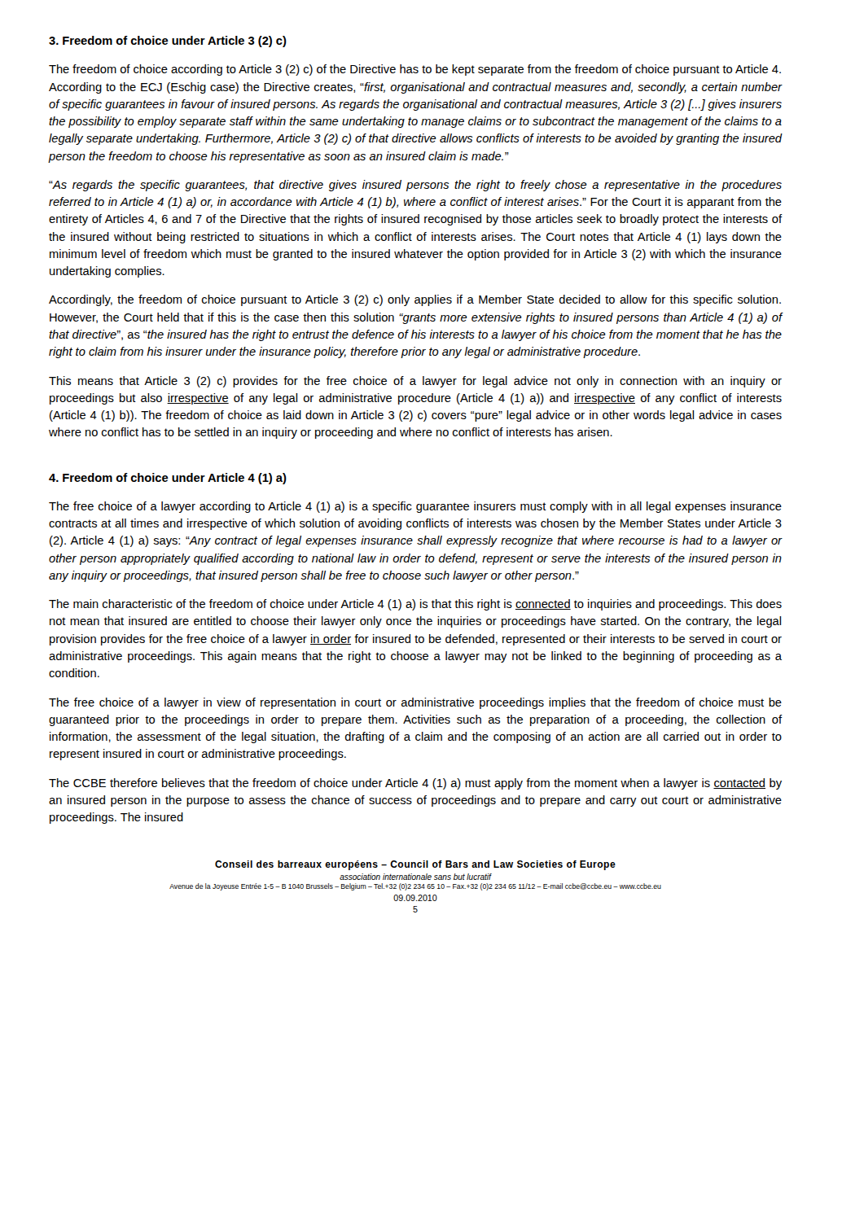3. Freedom of choice under Article 3 (2) c)
The freedom of choice according to Article 3 (2) c) of the Directive has to be kept separate from the freedom of choice pursuant to Article 4. According to the ECJ (Eschig case) the Directive creates, “first, organisational and contractual measures and, secondly, a certain number of specific guarantees in favour of insured persons. As regards the organisational and contractual measures, Article 3 (2) [...] gives insurers the possibility to employ separate staff within the same undertaking to manage claims or to subcontract the management of the claims to a legally separate undertaking. Furthermore, Article 3 (2) c) of that directive allows conflicts of interests to be avoided by granting the insured person the freedom to choose his representative as soon as an insured claim is made.”
“As regards the specific guarantees, that directive gives insured persons the right to freely chose a representative in the procedures referred to in Article 4 (1) a) or, in accordance with Article 4 (1) b), where a conflict of interest arises.” For the Court it is apparant from the entirety of Articles 4, 6 and 7 of the Directive that the rights of insured recognised by those articles seek to broadly protect the interests of the insured without being restricted to situations in which a conflict of interests arises. The Court notes that Article 4 (1) lays down the minimum level of freedom which must be granted to the insured whatever the option provided for in Article 3 (2) with which the insurance undertaking complies.
Accordingly, the freedom of choice pursuant to Article 3 (2) c) only applies if a Member State decided to allow for this specific solution. However, the Court held that if this is the case then this solution “grants more extensive rights to insured persons than Article 4 (1) a) of that directive”, as “the insured has the right to entrust the defence of his interests to a lawyer of his choice from the moment that he has the right to claim from his insurer under the insurance policy, therefore prior to any legal or administrative procedure.
This means that Article 3 (2) c) provides for the free choice of a lawyer for legal advice not only in connection with an inquiry or proceedings but also irrespective of any legal or administrative procedure (Article 4 (1) a)) and irrespective of any conflict of interests (Article 4 (1) b)). The freedom of choice as laid down in Article 3 (2) c) covers “pure” legal advice or in other words legal advice in cases where no conflict has to be settled in an inquiry or proceeding and where no conflict of interests has arisen.
4. Freedom of choice under Article 4 (1) a)
The free choice of a lawyer according to Article 4 (1) a) is a specific guarantee insurers must comply with in all legal expenses insurance contracts at all times and irrespective of which solution of avoiding conflicts of interests was chosen by the Member States under Article 3 (2). Article 4 (1) a) says: “Any contract of legal expenses insurance shall expressly recognize that where recourse is had to a lawyer or other person appropriately qualified according to national law in order to defend, represent or serve the interests of the insured person in any inquiry or proceedings, that insured person shall be free to choose such lawyer or other person.”
The main characteristic of the freedom of choice under Article 4 (1) a) is that this right is connected to inquiries and proceedings. This does not mean that insured are entitled to choose their lawyer only once the inquiries or proceedings have started. On the contrary, the legal provision provides for the free choice of a lawyer in order for insured to be defended, represented or their interests to be served in court or administrative proceedings. This again means that the right to choose a lawyer may not be linked to the beginning of proceeding as a condition.
The free choice of a lawyer in view of representation in court or administrative proceedings implies that the freedom of choice must be guaranteed prior to the proceedings in order to prepare them. Activities such as the preparation of a proceeding, the collection of information, the assessment of the legal situation, the drafting of a claim and the composing of an action are all carried out in order to represent insured in court or administrative proceedings.
The CCBE therefore believes that the freedom of choice under Article 4 (1) a) must apply from the moment when a lawyer is contacted by an insured person in the purpose to assess the chance of success of proceedings and to prepare and carry out court or administrative proceedings. The insured
Conseil des barreaux européens – Council of Bars and Law Societies of Europe
association internationale sans but lucratif
Avenue de la Joyeuse Entrée 1-5 – B 1040 Brussels – Belgium – Tel.+32 (0)2 234 65 10 – Fax.+32 (0)2 234 65 11/12 – E-mail ccbe@ccbe.eu – www.ccbe.eu
09.09.2010
5